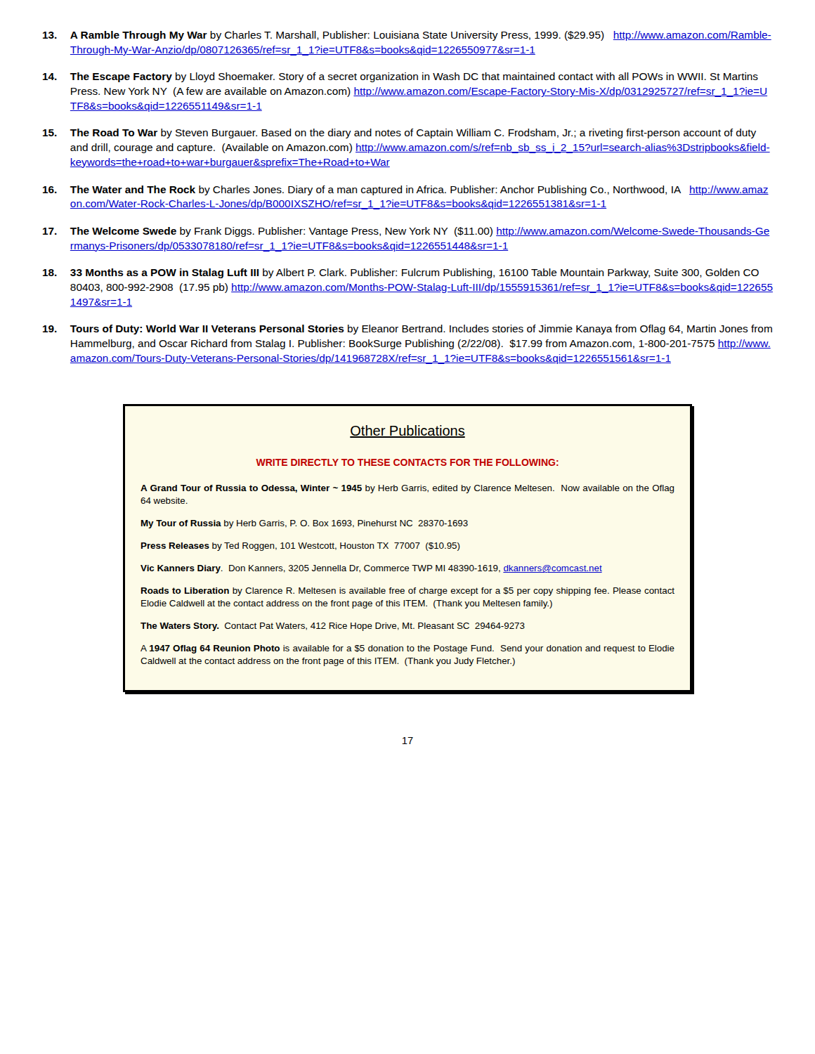13. A Ramble Through My War by Charles T. Marshall, Publisher: Louisiana State University Press, 1999. ($29.95) http://www.amazon.com/Ramble-Through-My-War-Anzio/dp/0807126365/ref=sr_1_1?ie=UTF8&s=books&qid=1226550977&sr=1-1
14. The Escape Factory by Lloyd Shoemaker. Story of a secret organization in Wash DC that maintained contact with all POWs in WWII. St Martins Press. New York NY (A few are available on Amazon.com) http://www.amazon.com/Escape-Factory-Story-Mis-X/dp/0312925727/ref=sr_1_1?ie=UTF8&s=books&qid=1226551149&sr=1-1
15. The Road To War by Steven Burgauer. Based on the diary and notes of Captain William C. Frodsham, Jr.; a riveting first-person account of duty and drill, courage and capture. (Available on Amazon.com) http://www.amazon.com/s/ref=nb_sb_ss_i_2_15?url=search-alias%3Dstripbooks&field-keywords=the+road+to+war+burgauer&sprefix=The+Road+to+War
16. The Water and The Rock by Charles Jones. Diary of a man captured in Africa. Publisher: Anchor Publishing Co., Northwood, IA http://www.amazon.com/Water-Rock-Charles-L-Jones/dp/B000IXSZHO/ref=sr_1_1?ie=UTF8&s=books&qid=1226551381&sr=1-1
17. The Welcome Swede by Frank Diggs. Publisher: Vantage Press, New York NY ($11.00) http://www.amazon.com/Welcome-Swede-Thousands-Germanys-Prisoners/dp/0533078180/ref=sr_1_1?ie=UTF8&s=books&qid=1226551448&sr=1-1
18. 33 Months as a POW in Stalag Luft III by Albert P. Clark. Publisher: Fulcrum Publishing, 16100 Table Mountain Parkway, Suite 300, Golden CO 80403, 800-992-2908 (17.95 pb) http://www.amazon.com/Months-POW-Stalag-Luft-III/dp/1555915361/ref=sr_1_1?ie=UTF8&s=books&qid=1226551497&sr=1-1
19. Tours of Duty: World War II Veterans Personal Stories by Eleanor Bertrand. Includes stories of Jimmie Kanaya from Oflag 64, Martin Jones from Hammelburg, and Oscar Richard from Stalag I. Publisher: BookSurge Publishing (2/22/08). $17.99 from Amazon.com, 1-800-201-7575 http://www.amazon.com/Tours-Duty-Veterans-Personal-Stories/dp/141968728X/ref=sr_1_1?ie=UTF8&s=books&qid=1226551561&sr=1-1
Other Publications
WRITE DIRECTLY TO THESE CONTACTS FOR THE FOLLOWING:
A Grand Tour of Russia to Odessa, Winter ~ 1945 by Herb Garris, edited by Clarence Meltesen. Now available on the Oflag 64 website.
My Tour of Russia by Herb Garris, P. O. Box 1693, Pinehurst NC 28370-1693
Press Releases by Ted Roggen, 101 Westcott, Houston TX 77007 ($10.95)
Vic Kanners Diary. Don Kanners, 3205 Jennella Dr, Commerce TWP MI 48390-1619, dkanners@comcast.net
Roads to Liberation by Clarence R. Meltesen is available free of charge except for a $5 per copy shipping fee. Please contact Elodie Caldwell at the contact address on the front page of this ITEM. (Thank you Meltesen family.)
The Waters Story. Contact Pat Waters, 412 Rice Hope Drive, Mt. Pleasant SC 29464-9273
A 1947 Oflag 64 Reunion Photo is available for a $5 donation to the Postage Fund. Send your donation and request to Elodie Caldwell at the contact address on the front page of this ITEM. (Thank you Judy Fletcher.)
17